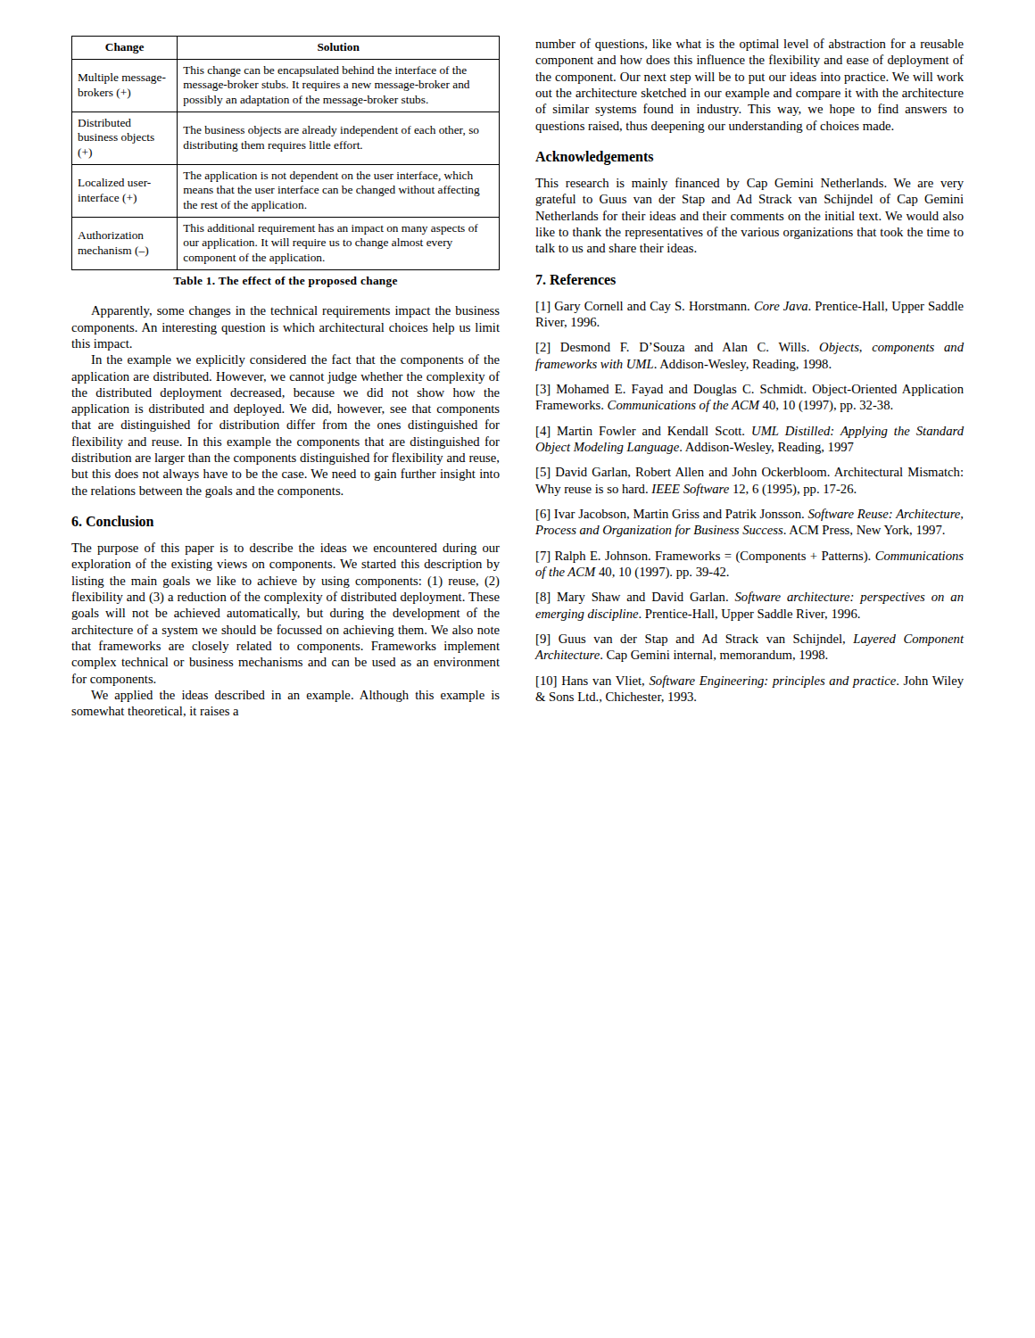| Change | Solution |
| --- | --- |
| Multiple message-brokers (+) | This change can be encapsulated behind the interface of the message-broker stubs. It requires a new message-broker and possibly an adaptation of the message-broker stubs. |
| Distributed business objects (+) | The business objects are already independent of each other, so distributing them requires little effort. |
| Localized user-interface (+) | The application is not dependent on the user interface, which means that the user interface can be changed without affecting the rest of the application. |
| Authorization mechanism (–) | This additional requirement has an impact on many aspects of our application. It will require us to change almost every component of the application. |
Table 1. The effect of the proposed change
Apparently, some changes in the technical requirements impact the business components. An interesting question is which architectural choices help us limit this impact.
In the example we explicitly considered the fact that the components of the application are distributed. However, we cannot judge whether the complexity of the distributed deployment decreased, because we did not show how the application is distributed and deployed. We did, however, see that components that are distinguished for distribution differ from the ones distinguished for flexibility and reuse. In this example the components that are distinguished for distribution are larger than the components distinguished for flexibility and reuse, but this does not always have to be the case. We need to gain further insight into the relations between the goals and the components.
6. Conclusion
The purpose of this paper is to describe the ideas we encountered during our exploration of the existing views on components. We started this description by listing the main goals we like to achieve by using components: (1) reuse, (2) flexibility and (3) a reduction of the complexity of distributed deployment. These goals will not be achieved automatically, but during the development of the architecture of a system we should be focussed on achieving them. We also note that frameworks are closely related to components. Frameworks implement complex technical or business mechanisms and can be used as an environment for components.
We applied the ideas described in an example. Although this example is somewhat theoretical, it raises a
number of questions, like what is the optimal level of abstraction for a reusable component and how does this influence the flexibility and ease of deployment of the component. Our next step will be to put our ideas into practice. We will work out the architecture sketched in our example and compare it with the architecture of similar systems found in industry. This way, we hope to find answers to questions raised, thus deepening our understanding of choices made.
Acknowledgements
This research is mainly financed by Cap Gemini Netherlands. We are very grateful to Guus van der Stap and Ad Strack van Schijndel of Cap Gemini Netherlands for their ideas and their comments on the initial text. We would also like to thank the representatives of the various organizations that took the time to talk to us and share their ideas.
7. References
[1] Gary Cornell and Cay S. Horstmann. Core Java. Prentice-Hall, Upper Saddle River, 1996.
[2] Desmond F. D’Souza and Alan C. Wills. Objects, components and frameworks with UML. Addison-Wesley, Reading, 1998.
[3] Mohamed E. Fayad and Douglas C. Schmidt. Object-Oriented Application Frameworks. Communications of the ACM 40, 10 (1997), pp. 32-38.
[4] Martin Fowler and Kendall Scott. UML Distilled: Applying the Standard Object Modeling Language. Addison-Wesley, Reading, 1997
[5] David Garlan, Robert Allen and John Ockerbloom. Architectural Mismatch: Why reuse is so hard. IEEE Software 12, 6 (1995), pp. 17-26.
[6] Ivar Jacobson, Martin Griss and Patrik Jonsson. Software Reuse: Architecture, Process and Organization for Business Success. ACM Press, New York, 1997.
[7] Ralph E. Johnson. Frameworks = (Components + Patterns). Communications of the ACM 40, 10 (1997). pp. 39-42.
[8] Mary Shaw and David Garlan. Software architecture: perspectives on an emerging discipline. Prentice-Hall, Upper Saddle River, 1996.
[9] Guus van der Stap and Ad Strack van Schijndel, Layered Component Architecture. Cap Gemini internal, memorandum, 1998.
[10] Hans van Vliet, Software Engineering: principles and practice. John Wiley & Sons Ltd., Chichester, 1993.